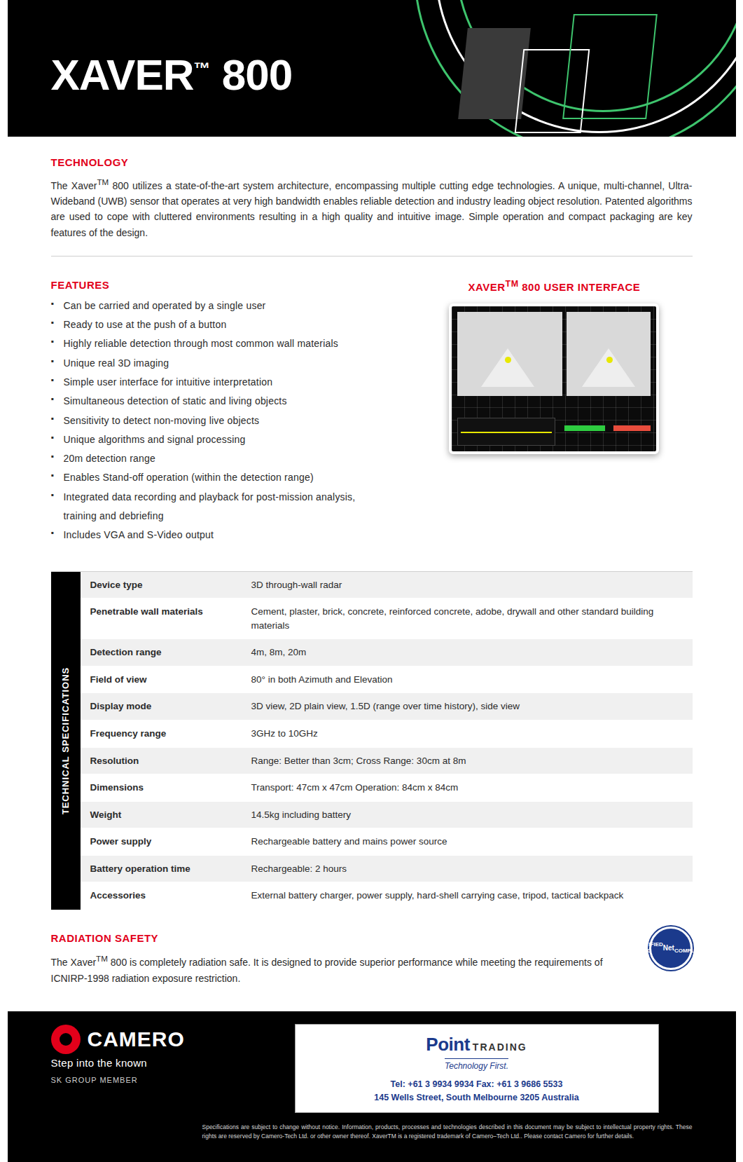XAVER™ 800
TECHNOLOGY
The XaverTM 800 utilizes a state-of-the-art system architecture, encompassing multiple cutting edge technologies. A unique, multi-channel, Ultra-Wideband (UWB) sensor that operates at very high bandwidth enables reliable detection and industry leading object resolution. Patented algorithms are used to cope with cluttered environments resulting in a high quality and intuitive image. Simple operation and compact packaging are key features of the design.
FEATURES
Can be carried and operated by a single user
Ready to use at the push of a button
Highly reliable detection through most common wall materials
Unique real 3D imaging
Simple user interface for intuitive interpretation
Simultaneous detection of static and living objects
Sensitivity to detect non-moving live objects
Unique algorithms and signal processing
20m detection range
Enables Stand-off operation (within the detection range)
Integrated data recording and playback for post-mission analysis,
training and debriefing
Includes VGA and S-Video output
XAVERTM 800 USER INTERFACE
TECHNICAL SPECIFICATIONS
| Device type | 3D through-wall radar |
| Penetrable wall materials | Cement, plaster, brick, concrete, reinforced concrete, adobe, drywall and other standard building materials |
| Detection range | 4m, 8m, 20m |
| Field of view | 80° in both Azimuth and Elevation |
| Display mode | 3D view, 2D plain view, 1.5D (range over time history), side view |
| Frequency range | 3GHz to 10GHz |
| Resolution | Range: Better than 3cm; Cross Range: 30cm at 8m |
| Dimensions | Transport: 47cm x 47cm Operation: 84cm x 84cm |
| Weight | 14.5kg including battery |
| Power supply | Rechargeable battery and mains power source |
| Battery operation time | Rechargeable: 2 hours |
| Accessories | External battery charger, power supply, hard-shell carrying case, tripod, tactical backpack |
RADIATION SAFETY
The XaverTM 800 is completely radiation safe. It is designed to provide superior performance while meeting the requirements of ICNIRP-1998 radiation exposure restriction.
CERTIFIED
ICNet
COMPLIANT
CAMERO
Step into the known
SK GROUP MEMBER
Point TRADING
Technology First.
Tel: +61 3 9934 9934 Fax: +61 3 9686 5533
145 Wells Street, South Melbourne 3205 Australia
Specifications are subject to change without notice. Information, products, processes and technologies described in this document may be subject to intellectual property rights. These rights are reserved by Camero-Tech Ltd. or other owner thereof. XaverTM is a registered trademark of Camero–Tech Ltd.. Please contact Camero for further details.